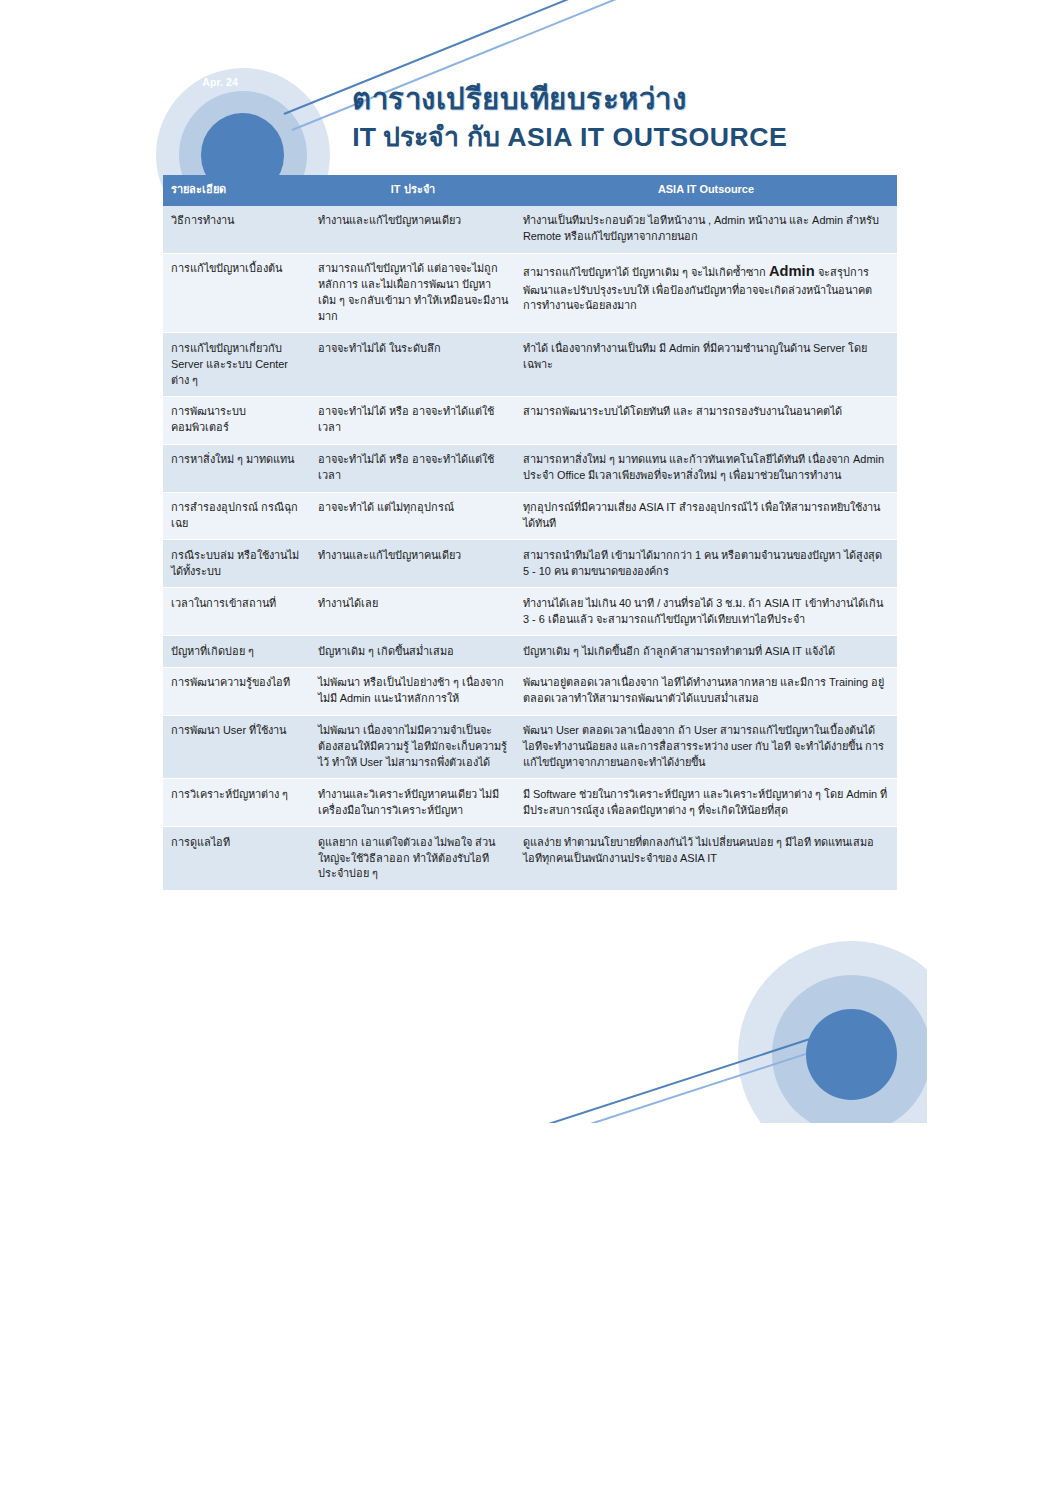Apr. 24
ตารางเปรียบเทียบระหว่าง
IT ประจำ กับ ASIA IT OUTSOURCE
| รายละเอียด | IT ประจำ | ASIA IT Outsource |
| --- | --- | --- |
| วิธีการทำงาน | ทำงานและแก้ไขปัญหาคนเดียว | ทำงานเป็นทีมประกอบด้วย ไอทีหน้างาน , Admin หน้างาน และ Admin สำหรับ Remote หรือแก้ไขปัญหาจากภายนอก |
| การแก้ไขปัญหาเบื้องต้น | สามารถแก้ไขปัญหาได้ แต่อาจจะไม่ถูกหลักการ และไม่เผื่อการพัฒนา ปัญหาเดิม ๆ จะกลับเข้ามา ทำให้เหมือนจะมีงานมาก | สามารถแก้ไขปัญหาได้ ปัญหาเดิม ๆ จะไม่เกิดซ้ำซาก Admin จะสรุปการพัฒนาและปรับปรุงระบบให้ เพื่อป้องกันปัญหาที่อาจจะเกิดล่วงหน้าในอนาคต การทำงานจะน้อยลงมาก |
| การแก้ไขปัญหาเกี่ยวกับ Server และระบบ Center ต่าง ๆ | อาจจะทำไม่ได้ ในระดับลึก | ทำได้ เนื่องจากทำงานเป็นทีม มี Admin ที่มีความชำนาญในด้าน Server โดยเฉพาะ |
| การพัฒนาระบบคอมพิวเตอร์ | อาจจะทำไม่ได้ หรือ อาจจะทำได้แต่ใช้เวลา | สามารถพัฒนาระบบได้โดยทันที และ สามารถรองรับงานในอนาคตได้ |
| การหาสิ่งใหม่ ๆ มาทดแทน | อาจจะทำไม่ได้ หรือ อาจจะทำได้แต่ใช้เวลา | สามารถหาสิ่งใหม่ ๆ มาทดแทน และก้าวทันเทคโนโลยีได้ทันที เนื่องจาก Admin ประจำ Office มีเวลาเพียงพอที่จะหาสิ่งใหม่ ๆ เพื่อมาช่วยในการทำงาน |
| การสำรองอุปกรณ์ กรณีฉุกเฉย | อาจจะทำได้ แต่ไม่ทุกอุปกรณ์ | ทุกอุปกรณ์ที่มีความเสี่ยง ASIA IT สำรองอุปกรณ์ไว้ เพื่อให้สามารถหยิบใช้งานได้ทันที |
| กรณีระบบล่ม หรือใช้งานไม่ได้ทั้งระบบ | ทำงานและแก้ไขปัญหาคนเดียว | สามารถนำทีมไอที เข้ามาได้มากกว่า 1 คน หรือตามจำนวนของปัญหา ได้สูงสุด 5 - 10 คน ตามขนาดขององค์กร |
| เวลาในการเข้าสถานที่ | ทำงานได้เลย | ทำงานได้เลย ไม่เกิน 40 นาที / งานที่รอได้ 3 ช.ม. ถ้า ASIA IT เข้าทำงานได้เกิน 3 - 6 เดือนแล้ว จะสามารถแก้ไขปัญหาได้เทียบเท่าไอทีประจำ |
| ปัญหาที่เกิดบ่อย ๆ | ปัญหาเดิม ๆ เกิดขึ้นสม่ำเสมอ | ปัญหาเดิม ๆ ไม่เกิดขึ้นอีก ถ้าลูกค้าสามารถทำตามที่ ASIA IT แจ้งได้ |
| การพัฒนาความรู้ของไอที | ไม่พัฒนา หรือเป็นไปอย่างช้า ๆ เนื่องจากไม่มี Admin แนะนำหลักการให้ | พัฒนาอยู่ตลอดเวลาเนื่องจาก ไอทีได้ทำงานหลากหลาย และมีการ Training อยู่ตลอดเวลาทำให้สามารถพัฒนาตัวได้แบบสม่ำเสมอ |
| การพัฒนา User ที่ใช้งาน | ไม่พัฒนา เนื่องจากไม่มีความจำเป็นจะต้องสอนให้มีความรู้ ไอทีมักจะเก็บความรู้ไว้ ทำให้ User ไม่สามารถพึ่งตัวเองได้ | พัฒนา User ตลอดเวลาเนื่องจาก ถ้า User สามารถแก้ไขปัญหาในเบื้องต้นได้ ไอทีจะทำงานน้อยลง และการสื่อสารระหว่าง user กับ ไอที จะทำได้ง่ายขึ้น การแก้ไขปัญหาจากภายนอกจะทำได้ง่ายขึ้น |
| การวิเคราะห์ปัญหาต่าง ๆ | ทำงานและวิเคราะห์ปัญหาคนเดียว ไม่มีเครื่องมือในการวิเคราะห์ปัญหา | มี Software ช่วยในการวิเคราะห์ปัญหา และวิเคราะห์ปัญหาต่าง ๆ โดย Admin ที่มีประสบการณ์สูง เพื่อลดปัญหาต่าง ๆ ที่จะเกิดให้น้อยที่สุด |
| การดูแลไอที | ดูแลยาก เอาแต่ใจตัวเอง ไม่พอใจ ส่วนใหญ่จะใช้วิธีลาออก ทำให้ต้องรับไอทีประจำบ่อย ๆ | ดูแลง่าย ทำตามนโยบายที่ตกลงกันไว้ ไม่เปลี่ยนคนบ่อย ๆ มีไอที ทดแทนเสมอ ไอทีทุกคนเป็นพนักงานประจำของ ASIA IT |